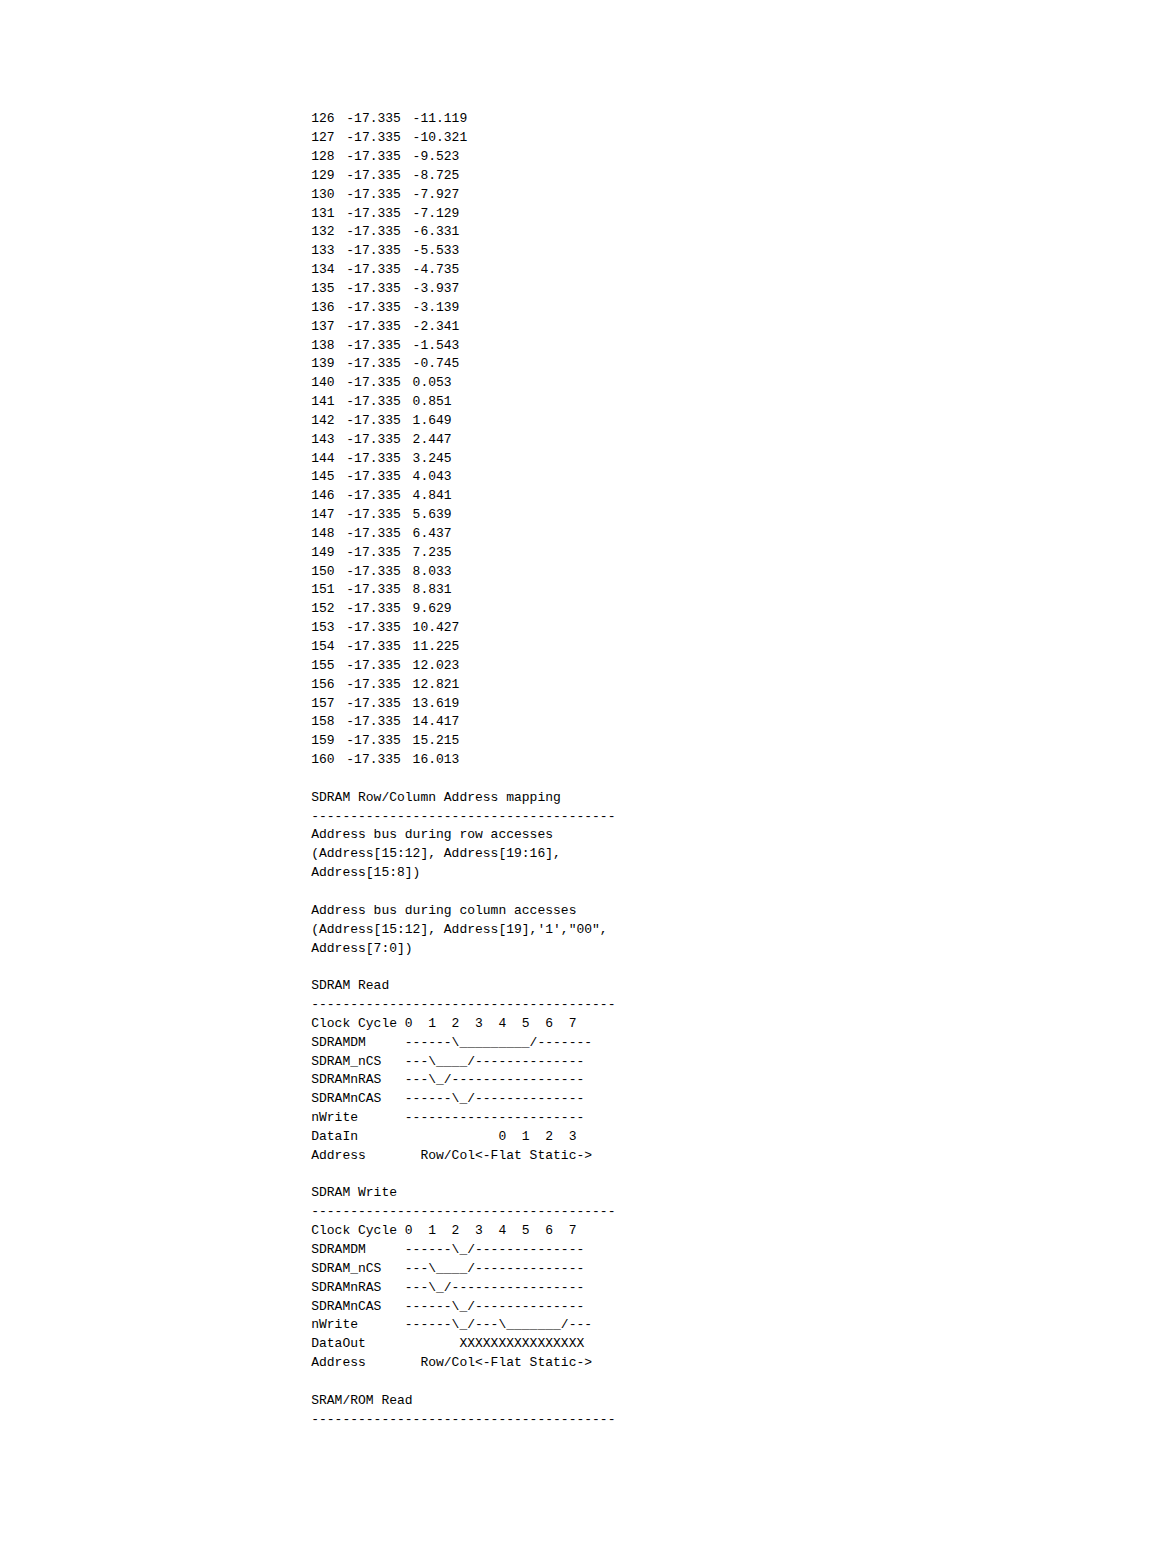| 126 | -17.335 | -11.119 |
| 127 | -17.335 | -10.321 |
| 128 | -17.335 | -9.523 |
| 129 | -17.335 | -8.725 |
| 130 | -17.335 | -7.927 |
| 131 | -17.335 | -7.129 |
| 132 | -17.335 | -6.331 |
| 133 | -17.335 | -5.533 |
| 134 | -17.335 | -4.735 |
| 135 | -17.335 | -3.937 |
| 136 | -17.335 | -3.139 |
| 137 | -17.335 | -2.341 |
| 138 | -17.335 | -1.543 |
| 139 | -17.335 | -0.745 |
| 140 | -17.335 | 0.053 |
| 141 | -17.335 | 0.851 |
| 142 | -17.335 | 1.649 |
| 143 | -17.335 | 2.447 |
| 144 | -17.335 | 3.245 |
| 145 | -17.335 | 4.043 |
| 146 | -17.335 | 4.841 |
| 147 | -17.335 | 5.639 |
| 148 | -17.335 | 6.437 |
| 149 | -17.335 | 7.235 |
| 150 | -17.335 | 8.033 |
| 151 | -17.335 | 8.831 |
| 152 | -17.335 | 9.629 |
| 153 | -17.335 | 10.427 |
| 154 | -17.335 | 11.225 |
| 155 | -17.335 | 12.023 |
| 156 | -17.335 | 12.821 |
| 157 | -17.335 | 13.619 |
| 158 | -17.335 | 14.417 |
| 159 | -17.335 | 15.215 |
| 160 | -17.335 | 16.013 |
SDRAM Row/Column Address mapping
---------------------------------------
Address bus during row accesses
(Address[15:12], Address[19:16],
Address[15:8])
 
Address bus during column accesses
(Address[15:12], Address[19],'1',"00",
Address[7:0])
SDRAM Read
---------------------------------------
Clock Cycle 0  1  2  3  4  5  6  7
SDRAMDM     ------\_________/-------
SDRAM_nCS   ---\____/--------------
SDRAMnRAS   ---\_/-----------------
SDRAMnCAS   ------\_/--------------
nWrite      -----------------------
DataIn                  0  1  2  3
Address       Row/Col<-Flat Static->
SDRAM Write
---------------------------------------
Clock Cycle 0  1  2  3  4  5  6  7
SDRAMDM     ------\_/--------------
SDRAM_nCS   ---\____/--------------
SDRAMnRAS   ---\_/-----------------
SDRAMnCAS   ------\_/--------------
nWrite      ------\_/---\_______/---
DataOut            XXXXXXXXXXXXXXXX
Address       Row/Col<-Flat Static->
SRAM/ROM Read
---------------------------------------